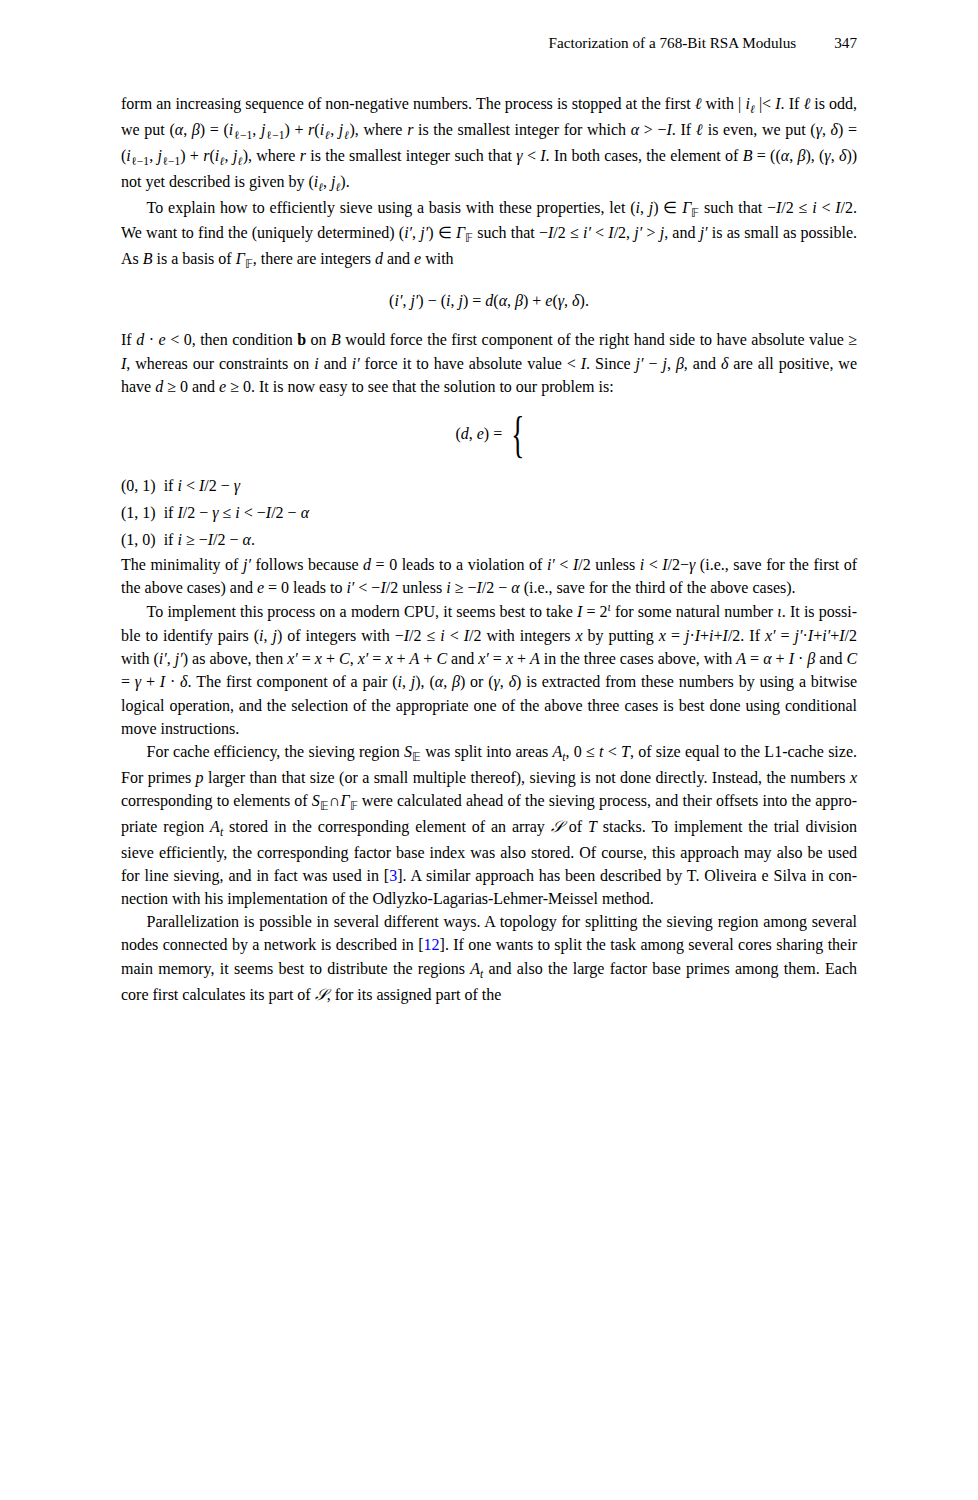Factorization of a 768-Bit RSA Modulus 347
form an increasing sequence of non-negative numbers. The process is stopped at the first ℓ with | iℓ |< I. If ℓ is odd, we put (α, β) = (iℓ−1, jℓ−1) + r(iℓ, jℓ), where r is the smallest integer for which α > −I. If ℓ is even, we put (γ, δ) = (iℓ−1, jℓ−1) + r(iℓ, jℓ), where r is the smallest integer such that γ < I. In both cases, the element of B = ((α, β), (γ, δ)) not yet described is given by (iℓ, jℓ).
To explain how to efficiently sieve using a basis with these properties, let (i, j) ∈ Γ𝔽 such that −I/2 ≤ i < I/2. We want to find the (uniquely determined) (i′, j′) ∈ Γ𝔽 such that −I/2 ≤ i′ < I/2, j′ > j, and j′ is as small as possible. As B is a basis of Γ𝔽, there are integers d and e with
(i′, j′) − (i, j) = d(α, β) + e(γ, δ).
If d · e < 0, then condition b on B would force the first component of the right hand side to have absolute value ≥ I, whereas our constraints on i and i′ force it to have absolute value < I. Since j′ − j, β, and δ are all positive, we have d ≥ 0 and e ≥ 0. It is now easy to see that the solution to our problem is:
(d, e) = {
| (0, 1) | if i < I /2 − γ |
| (1, 1) | if I /2 − γ ≤ i < − I /2 − α |
| (1, 0) | if i ≥ − I /2 − α . |
The minimality of j′ follows because d = 0 leads to a violation of i′ < I/2 unless i < I/2−γ (i.e., save for the first of the above cases) and e = 0 leads to i′ < −I/2 unless i ≥ −I/2 − α (i.e., save for the third of the above cases).
To implement this process on a modern CPU, it seems best to take I = 2ι for some natural number ι. It is possible to identify pairs (i, j) of integers with −I/2 ≤ i < I/2 with integers x by putting x = j·I+i+I/2. If x′ = j′·I+i′+I/2 with (i′, j′) as above, then x′ = x + C, x′ = x + A + C and x′ = x + A in the three cases above, with A = α + I · β and C = γ + I · δ. The first component of a pair (i, j), (α, β) or (γ, δ) is extracted from these numbers by using a bitwise logical operation, and the selection of the appropriate one of the above three cases is best done using conditional move instructions.
For cache efficiency, the sieving region S𝔼 was split into areas At, 0 ≤ t < T, of size equal to the L1-cache size. For primes p larger than that size (or a small multiple thereof), sieving is not done directly. Instead, the numbers x corresponding to elements of S𝔼∩Γ𝔽 were calculated ahead of the sieving process, and their offsets into the appropriate region At stored in the corresponding element of an array 𝒮 of T stacks. To implement the trial division sieve efficiently, the corresponding factor base index was also stored. Of course, this approach may also be used for line sieving, and in fact was used in [3]. A similar approach has been described by T. Oliveira e Silva in connection with his implementation of the Odlyzko-Lagarias-Lehmer-Meissel method.
Parallelization is possible in several different ways. A topology for splitting the sieving region among several nodes connected by a network is described in [12]. If one wants to split the task among several cores sharing their main memory, it seems best to distribute the regions At and also the large factor base primes among them. Each core first calculates its part of 𝒮, for its assigned part of the